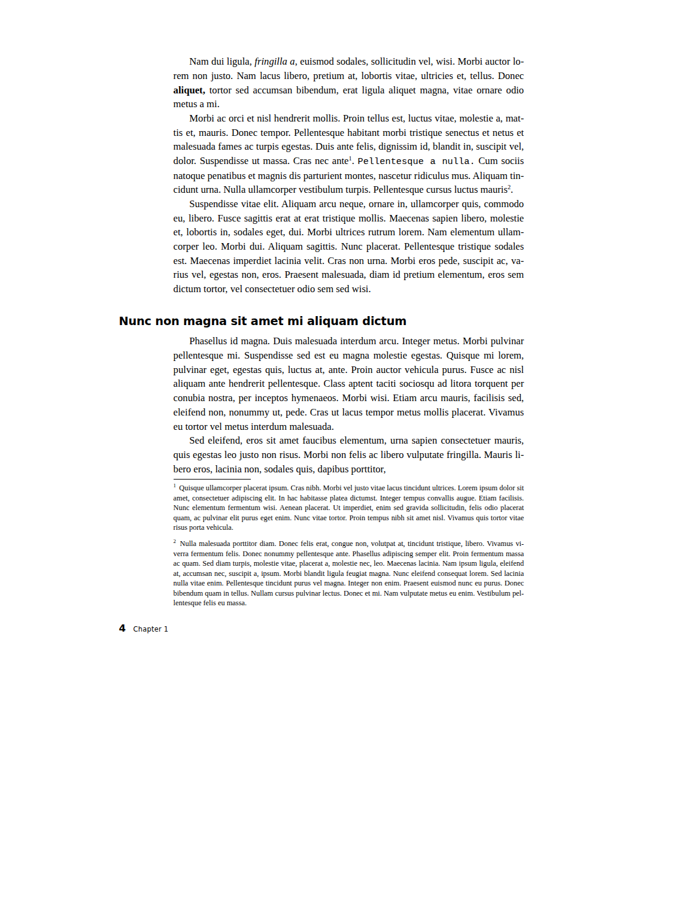Nam dui ligula, fringilla a, euismod sodales, sollicitudin vel, wisi. Morbi auctor lorem non justo. Nam lacus libero, pretium at, lobortis vitae, ultricies et, tellus. Donec aliquet, tortor sed accumsan bibendum, erat ligula aliquet magna, vitae ornare odio metus a mi.
Morbi ac orci et nisl hendrerit mollis. Proin tellus est, luctus vitae, molestie a, mattis et, mauris. Donec tempor. Pellentesque habitant morbi tristique senectus et netus et malesuada fames ac turpis egestas. Duis ante felis, dignissim id, blandit in, suscipit vel, dolor. Suspendisse ut massa. Cras nec ante1. Pellentesque a nulla. Cum sociis natoque penatibus et magnis dis parturient montes, nascetur ridiculus mus. Aliquam tincidunt urna. Nulla ullamcorper vestibulum turpis. Pellentesque cursus luctus mauris2.
Suspendisse vitae elit. Aliquam arcu neque, ornare in, ullamcorper quis, commodo eu, libero. Fusce sagittis erat at erat tristique mollis. Maecenas sapien libero, molestie et, lobortis in, sodales eget, dui. Morbi ultrices rutrum lorem. Nam elementum ullamcorper leo. Morbi dui. Aliquam sagittis. Nunc placerat. Pellentesque tristique sodales est. Maecenas imperdiet lacinia velit. Cras non urna. Morbi eros pede, suscipit ac, varius vel, egestas non, eros. Praesent malesuada, diam id pretium elementum, eros sem dictum tortor, vel consectetuer odio sem sed wisi.
Nunc non magna sit amet mi aliquam dictum
Phasellus id magna. Duis malesuada interdum arcu. Integer metus. Morbi pulvinar pellentesque mi. Suspendisse sed est eu magna molestie egestas. Quisque mi lorem, pulvinar eget, egestas quis, luctus at, ante. Proin auctor vehicula purus. Fusce ac nisl aliquam ante hendrerit pellentesque. Class aptent taciti sociosqu ad litora torquent per conubia nostra, per inceptos hymenaeos. Morbi wisi. Etiam arcu mauris, facilisis sed, eleifend non, nonummy ut, pede. Cras ut lacus tempor metus mollis placerat. Vivamus eu tortor vel metus interdum malesuada.
Sed eleifend, eros sit amet faucibus elementum, urna sapien consectetuer mauris, quis egestas leo justo non risus. Morbi non felis ac libero vulputate fringilla. Mauris libero eros, lacinia non, sodales quis, dapibus porttitor,
1 Quisque ullamcorper placerat ipsum. Cras nibh. Morbi vel justo vitae lacus tincidunt ultrices. Lorem ipsum dolor sit amet, consectetuer adipiscing elit. In hac habitasse platea dictumst. Integer tempus convallis augue. Etiam facilisis. Nunc elementum fermentum wisi. Aenean placerat. Ut imperdiet, enim sed gravida sollicitudin, felis odio placerat quam, ac pulvinar elit purus eget enim. Nunc vitae tortor. Proin tempus nibh sit amet nisl. Vivamus quis tortor vitae risus porta vehicula.
2 Nulla malesuada porttitor diam. Donec felis erat, congue non, volutpat at, tincidunt tristique, libero. Vivamus viverra fermentum felis. Donec nonummy pellentesque ante. Phasellus adipiscing semper elit. Proin fermentum massa ac quam. Sed diam turpis, molestie vitae, placerat a, molestie nec, leo. Maecenas lacinia. Nam ipsum ligula, eleifend at, accumsan nec, suscipit a, ipsum. Morbi blandit ligula feugiat magna. Nunc eleifend consequat lorem. Sed lacinia nulla vitae enim. Pellentesque tincidunt purus vel magna. Integer non enim. Praesent euismod nunc eu purus. Donec bibendum quam in tellus. Nullam cursus pulvinar lectus. Donec et mi. Nam vulputate metus eu enim. Vestibulum pellentesque felis eu massa.
4 Chapter 1